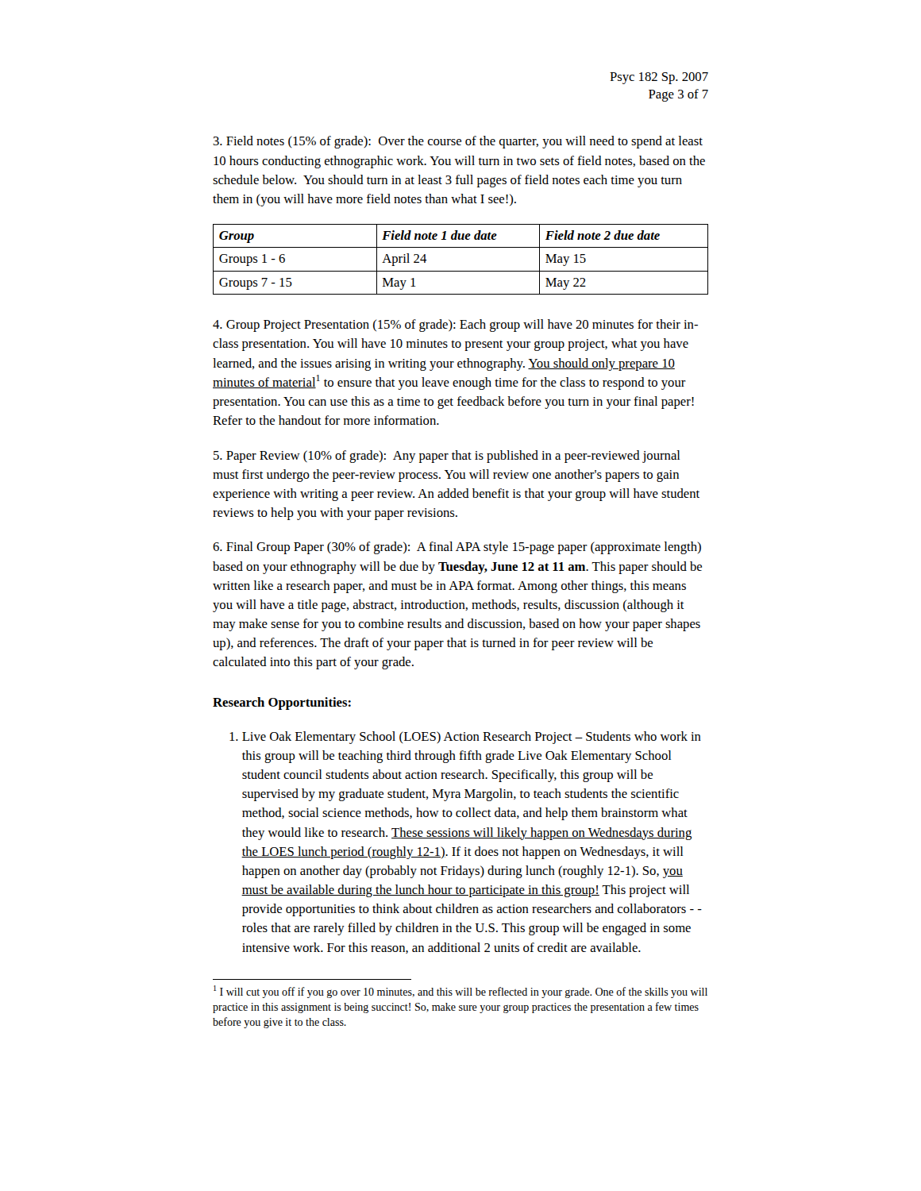Psyc 182 Sp. 2007
Page 3 of 7
3. Field notes (15% of grade): Over the course of the quarter, you will need to spend at least 10 hours conducting ethnographic work. You will turn in two sets of field notes, based on the schedule below. You should turn in at least 3 full pages of field notes each time you turn them in (you will have more field notes than what I see!).
| Group | Field note 1 due date | Field note 2 due date |
| --- | --- | --- |
| Groups 1 - 6 | April 24 | May 15 |
| Groups 7 - 15 | May 1 | May 22 |
4. Group Project Presentation (15% of grade): Each group will have 20 minutes for their in-class presentation. You will have 10 minutes to present your group project, what you have learned, and the issues arising in writing your ethnography. You should only prepare 10 minutes of material1 to ensure that you leave enough time for the class to respond to your presentation. You can use this as a time to get feedback before you turn in your final paper! Refer to the handout for more information.
5. Paper Review (10% of grade): Any paper that is published in a peer-reviewed journal must first undergo the peer-review process. You will review one another's papers to gain experience with writing a peer review. An added benefit is that your group will have student reviews to help you with your paper revisions.
6. Final Group Paper (30% of grade): A final APA style 15-page paper (approximate length) based on your ethnography will be due by Tuesday, June 12 at 11 am. This paper should be written like a research paper, and must be in APA format. Among other things, this means you will have a title page, abstract, introduction, methods, results, discussion (although it may make sense for you to combine results and discussion, based on how your paper shapes up), and references. The draft of your paper that is turned in for peer review will be calculated into this part of your grade.
Research Opportunities:
Live Oak Elementary School (LOES) Action Research Project – Students who work in this group will be teaching third through fifth grade Live Oak Elementary School student council students about action research. Specifically, this group will be supervised by my graduate student, Myra Margolin, to teach students the scientific method, social science methods, how to collect data, and help them brainstorm what they would like to research. These sessions will likely happen on Wednesdays during the LOES lunch period (roughly 12-1). If it does not happen on Wednesdays, it will happen on another day (probably not Fridays) during lunch (roughly 12-1). So, you must be available during the lunch hour to participate in this group! This project will provide opportunities to think about children as action researchers and collaborators - - roles that are rarely filled by children in the U.S. This group will be engaged in some intensive work. For this reason, an additional 2 units of credit are available.
1 I will cut you off if you go over 10 minutes, and this will be reflected in your grade. One of the skills you will practice in this assignment is being succinct! So, make sure your group practices the presentation a few times before you give it to the class.